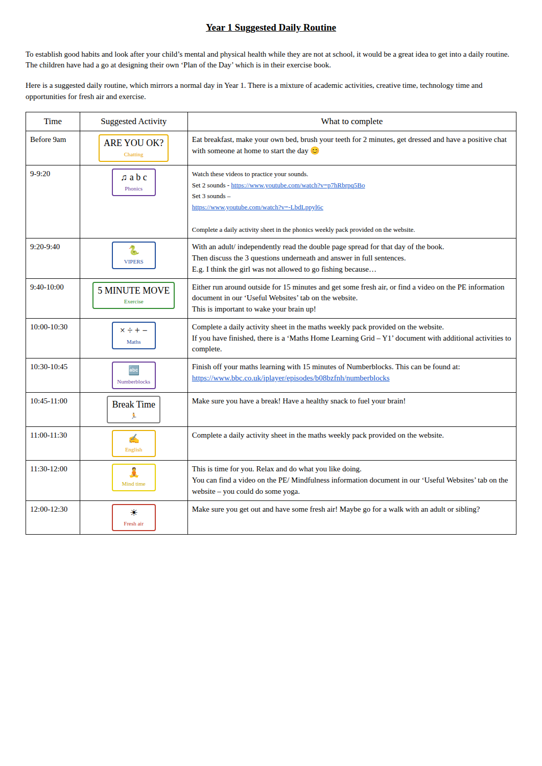Year 1 Suggested Daily Routine
To establish good habits and look after your child’s mental and physical health while they are not at school, it would be a great idea to get into a daily routine. The children have had a go at designing their own ‘Plan of the Day’ which is in their exercise book.
Here is a suggested daily routine, which mirrors a normal day in Year 1. There is a mixture of academic activities, creative time, technology time and opportunities for fresh air and exercise.
| Time | Suggested Activity | What to complete |
| --- | --- | --- |
| Before 9am | ARE YOU OK? Chatting | Eat breakfast, make your own bed, brush your teeth for 2 minutes, get dressed and have a positive chat with someone at home to start the day 😊 |
| 9-9:20 | ♫ a b c Phonics | Watch these videos to practice your sounds. Set 2 sounds - https://www.youtube.com/watch?v=p7hRbrpq5Bo Set 3 sounds – https://www.youtube.com/watch?v=-LbdLppyl6c Complete a daily activity sheet in the phonics weekly pack provided on the website. |
| 9:20-9:40 | 🐍 VIPERS | With an adult/ independently read the double page spread for that day of the book. Then discuss the 3 questions underneath and answer in full sentences. E.g. I think the girl was not allowed to go fishing because… |
| 9:40-10:00 | 5 MINUTE MOVE Exercise | Either run around outside for 15 minutes and get some fresh air, or find a video on the PE information document in our ‘Useful Websites’ tab on the website. This is important to wake your brain up! |
| 10:00-10:30 | × ÷ + − Maths | Complete a daily activity sheet in the maths weekly pack provided on the website. If you have finished, there is a ‘Maths Home Learning Grid – Y1’ document with additional activities to complete. |
| 10:30-10:45 | 🔤 Numberblocks | Finish off your maths learning with 15 minutes of Numberblocks. This can be found at: https://www.bbc.co.uk/iplayer/episodes/b08bzfnh/numberblocks |
| 10:45-11:00 | Break Time 🏃 | Make sure you have a break! Have a healthy snack to fuel your brain! |
| 11:00-11:30 | ✍ English | Complete a daily activity sheet in the maths weekly pack provided on the website. |
| 11:30-12:00 | 🧘 Mind time | This is time for you. Relax and do what you like doing. You can find a video on the PE/ Mindfulness information document in our ‘Useful Websites’ tab on the website – you could do some yoga. |
| 12:00-12:30 | ☀ Fresh air | Make sure you get out and have some fresh air! Maybe go for a walk with an adult or sibling? |